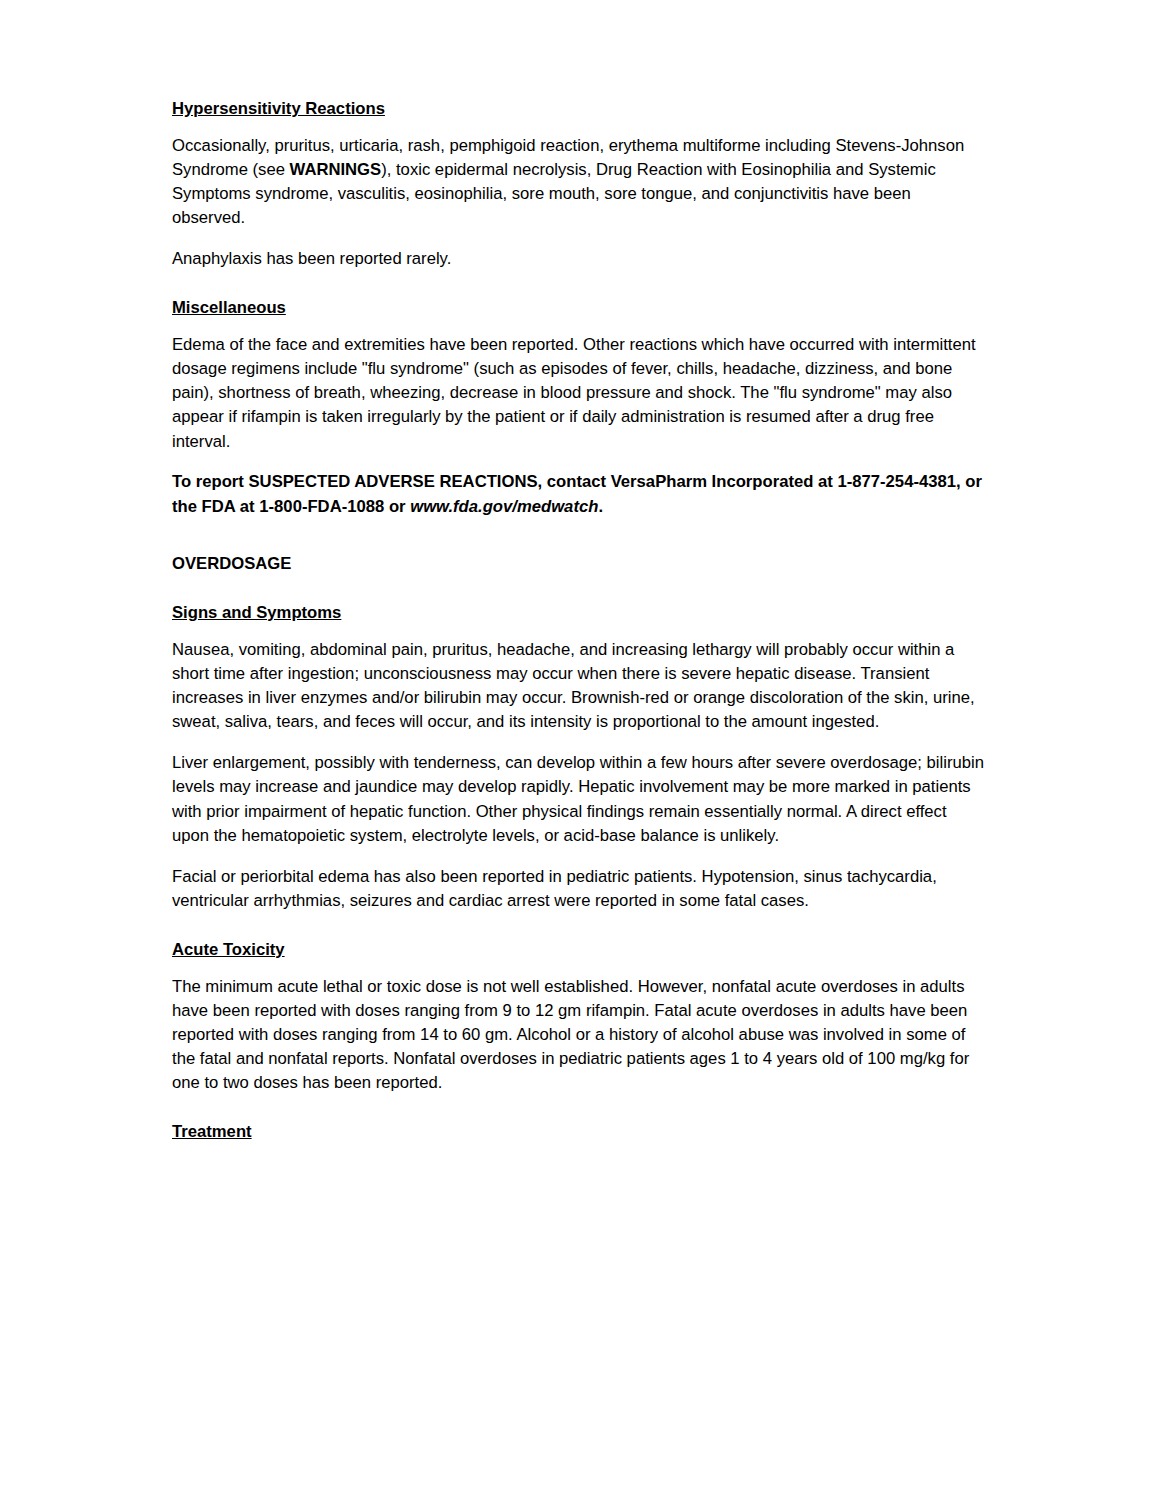Hypersensitivity Reactions
Occasionally, pruritus, urticaria, rash, pemphigoid reaction, erythema multiforme including Stevens-Johnson Syndrome (see WARNINGS), toxic epidermal necrolysis, Drug Reaction with Eosinophilia and Systemic Symptoms syndrome, vasculitis, eosinophilia, sore mouth, sore tongue, and conjunctivitis have been observed.
Anaphylaxis has been reported rarely.
Miscellaneous
Edema of the face and extremities have been reported. Other reactions which have occurred with intermittent dosage regimens include "flu syndrome" (such as episodes of fever, chills, headache, dizziness, and bone pain), shortness of breath, wheezing, decrease in blood pressure and shock. The "flu syndrome" may also appear if rifampin is taken irregularly by the patient or if daily administration is resumed after a drug free interval.
To report SUSPECTED ADVERSE REACTIONS, contact VersaPharm Incorporated at 1-877-254-4381, or the FDA at 1-800-FDA-1088 or www.fda.gov/medwatch.
OVERDOSAGE
Signs and Symptoms
Nausea, vomiting, abdominal pain, pruritus, headache, and increasing lethargy will probably occur within a short time after ingestion; unconsciousness may occur when there is severe hepatic disease. Transient increases in liver enzymes and/or bilirubin may occur. Brownish-red or orange discoloration of the skin, urine, sweat, saliva, tears, and feces will occur, and its intensity is proportional to the amount ingested.
Liver enlargement, possibly with tenderness, can develop within a few hours after severe overdosage; bilirubin levels may increase and jaundice may develop rapidly. Hepatic involvement may be more marked in patients with prior impairment of hepatic function. Other physical findings remain essentially normal. A direct effect upon the hematopoietic system, electrolyte levels, or acid-base balance is unlikely.
Facial or periorbital edema has also been reported in pediatric patients. Hypotension, sinus tachycardia, ventricular arrhythmias, seizures and cardiac arrest were reported in some fatal cases.
Acute Toxicity
The minimum acute lethal or toxic dose is not well established. However, nonfatal acute overdoses in adults have been reported with doses ranging from 9 to 12 gm rifampin. Fatal acute overdoses in adults have been reported with doses ranging from 14 to 60 gm. Alcohol or a history of alcohol abuse was involved in some of the fatal and nonfatal reports. Nonfatal overdoses in pediatric patients ages 1 to 4 years old of 100 mg/kg for one to two doses has been reported.
Treatment